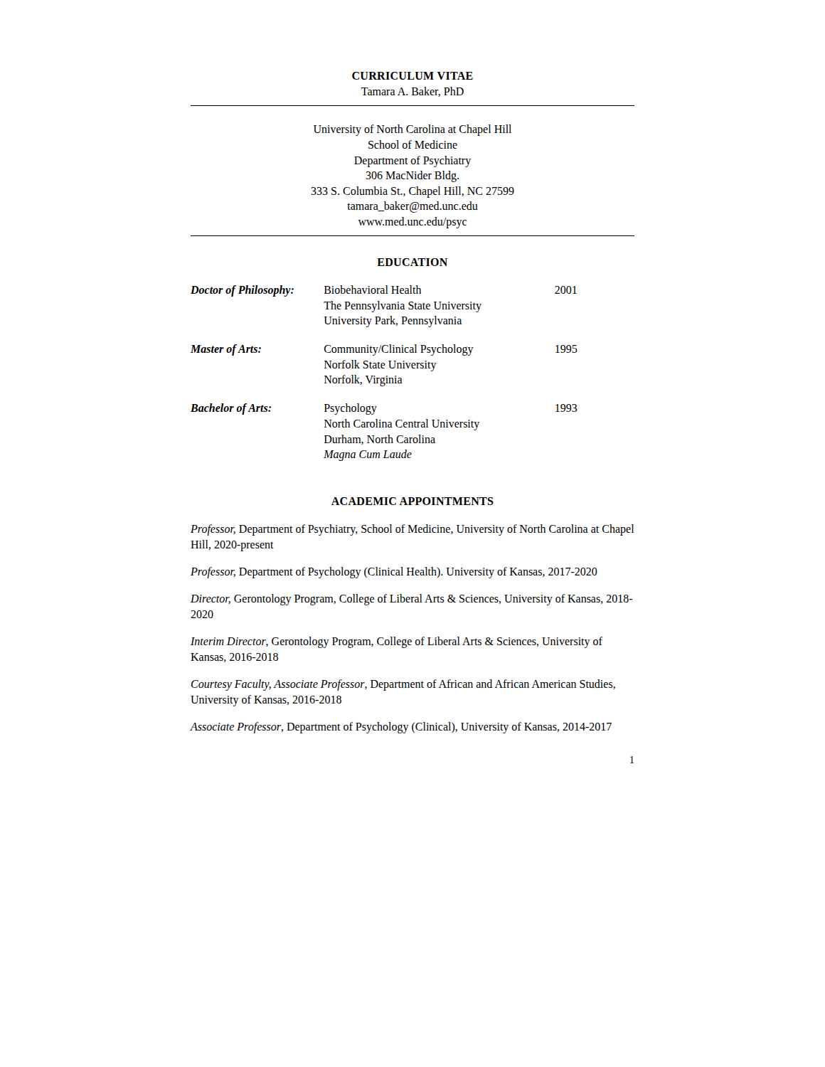Curriculum Vitae
Tamara A. Baker, PhD
University of North Carolina at Chapel Hill
School of Medicine
Department of Psychiatry
306 MacNider Bldg.
333 S. Columbia St., Chapel Hill, NC 27599
tamara_baker@med.unc.edu
www.med.unc.edu/psyc
Education
| Doctor of Philosophy: | Biobehavioral Health The Pennsylvania State University University Park, Pennsylvania | 2001 |
| Master of Arts: | Community/Clinical Psychology Norfolk State University Norfolk, Virginia | 1995 |
| Bachelor of Arts: | Psychology North Carolina Central University Durham, North Carolina Magna Cum Laude | 1993 |
Academic Appointments
Professor, Department of Psychiatry, School of Medicine, University of North Carolina at Chapel Hill, 2020-present
Professor, Department of Psychology (Clinical Health). University of Kansas, 2017-2020
Director, Gerontology Program, College of Liberal Arts & Sciences, University of Kansas, 2018-2020
Interim Director, Gerontology Program, College of Liberal Arts & Sciences, University of Kansas, 2016-2018
Courtesy Faculty, Associate Professor, Department of African and African American Studies, University of Kansas, 2016-2018
Associate Professor, Department of Psychology (Clinical), University of Kansas, 2014-2017
1